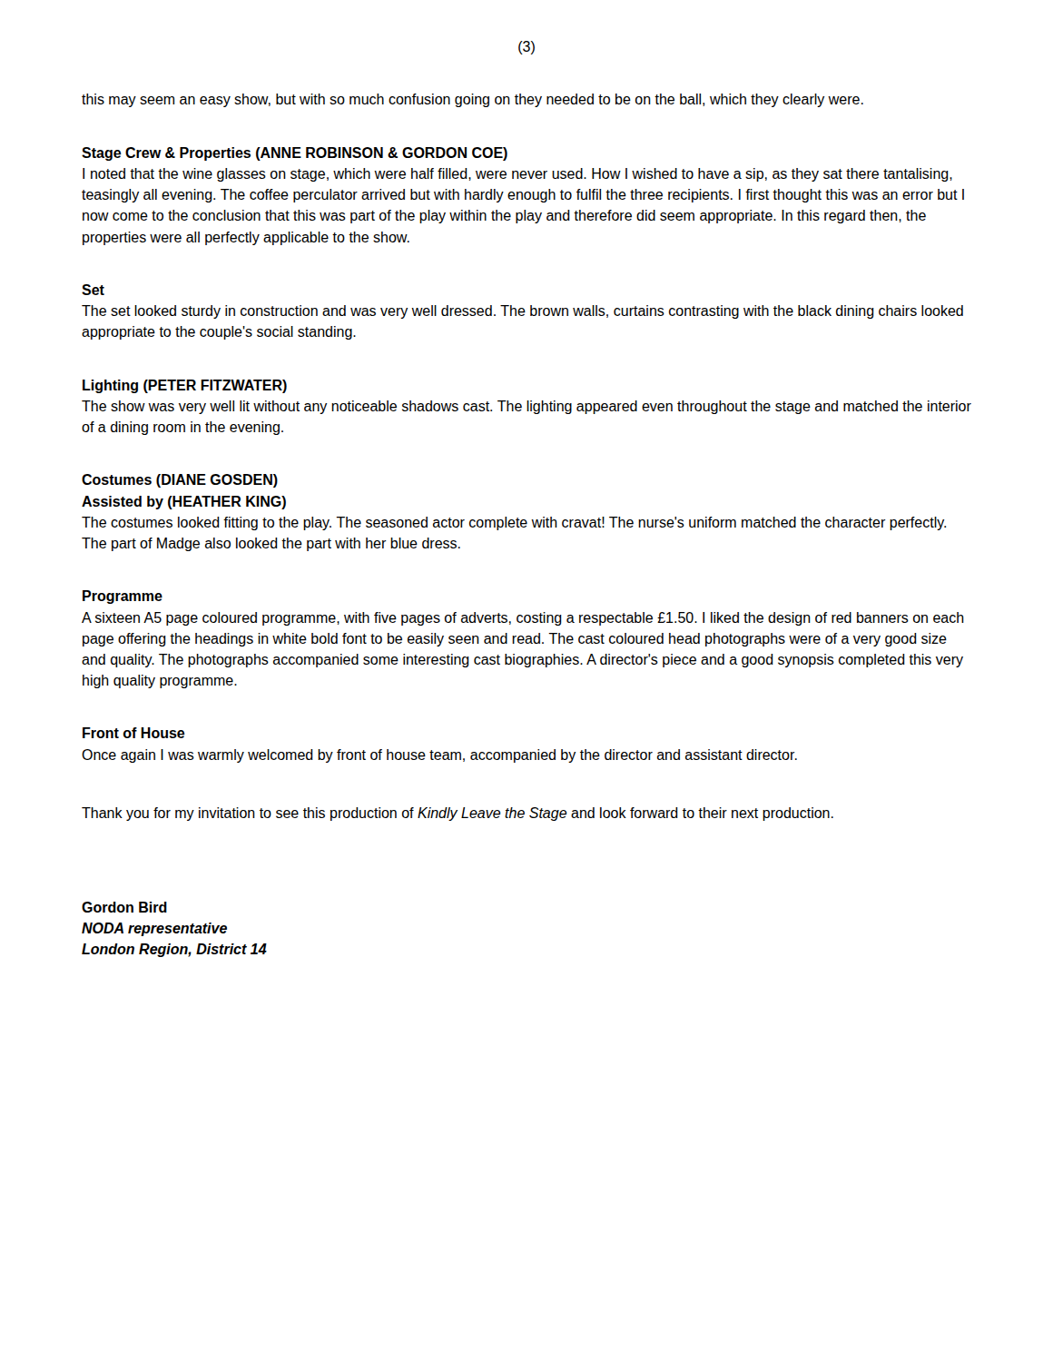(3)
this may seem an easy show, but with so much confusion going on they needed to be on the ball, which they clearly were.
Stage Crew & Properties (ANNE ROBINSON & GORDON COE)
I noted that the wine glasses on stage, which were half filled, were never used. How I wished to have a sip, as they sat there tantalising, teasingly all evening. The coffee perculator arrived but with hardly enough to fulfil the three recipients. I first thought this was an error but I now come to the conclusion that this was part of the play within the play and therefore did seem appropriate. In this regard then, the properties were all perfectly applicable to the show.
Set
The set looked sturdy in construction and was very well dressed. The brown walls, curtains contrasting with the black dining chairs looked appropriate to the couple's social standing.
Lighting (PETER FITZWATER)
The show was very well lit without any noticeable shadows cast. The lighting appeared even throughout the stage and matched the interior of a dining room in the evening.
Costumes (DIANE GOSDEN)
Assisted by (HEATHER KING)
The costumes looked fitting to the play. The seasoned actor complete with cravat! The nurse's uniform matched the character perfectly. The part of Madge also looked the part with her blue dress.
Programme
A sixteen A5 page coloured programme, with five pages of adverts, costing a respectable £1.50. I liked the design of red banners on each page offering the headings in white bold font to be easily seen and read. The cast coloured head photographs were of a very good size and quality. The photographs accompanied some interesting cast biographies. A director's piece and a good synopsis completed this very high quality programme.
Front of House
Once again I was warmly welcomed by front of house team, accompanied by the director and assistant director.
Thank you for my invitation to see this production of Kindly Leave the Stage and look forward to their next production.
Gordon Bird
NODA representative
London Region, District 14